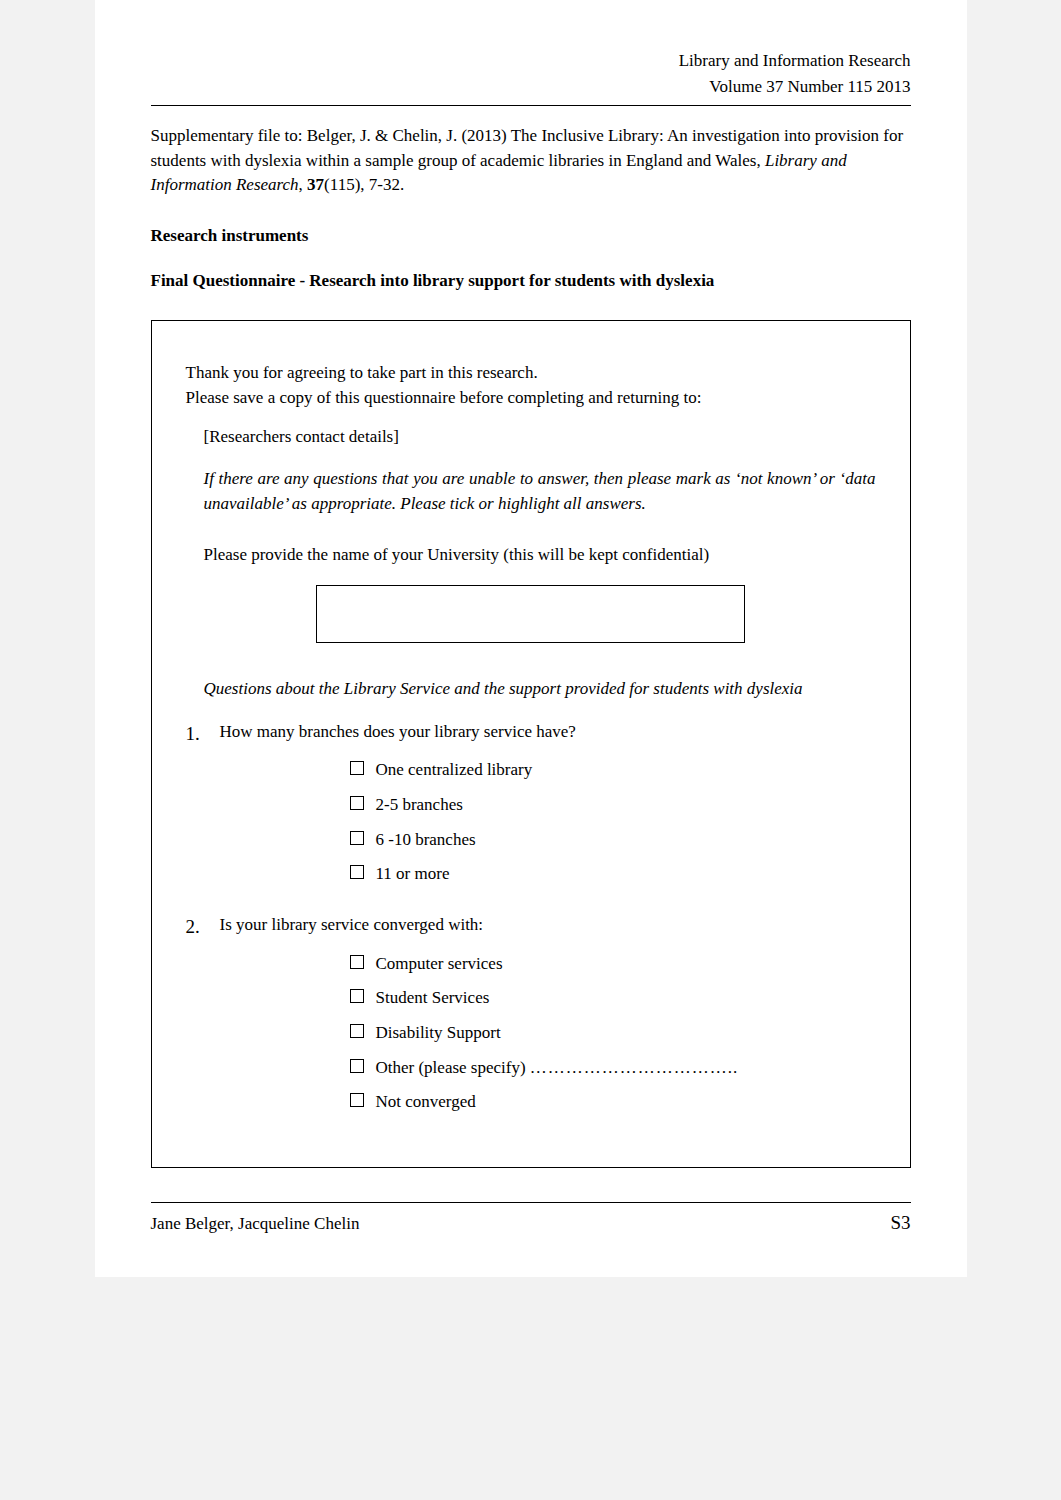Library and Information Research
Volume 37 Number 115 2013
Supplementary file to: Belger, J. & Chelin, J. (2013) The Inclusive Library: An investigation into provision for students with dyslexia within a sample group of academic libraries in England and Wales, Library and Information Research, 37(115), 7-32.
Research instruments
Final Questionnaire - Research into library support for students with dyslexia
Thank you for agreeing to take part in this research.
Please save a copy of this questionnaire before completing and returning to:
[Researchers contact details]
If there are any questions that you are unable to answer, then please mark as ‘not known’ or ‘data unavailable’ as appropriate. Please tick or highlight all answers.
Please provide the name of your University (this will be kept confidential)
Questions about the Library Service and the support provided for students with dyslexia
How many branches does your library service have?
One centralized library
2-5 branches
6 -10 branches
11 or more
Is your library service converged with:
Computer services
Student Services
Disability Support
Other (please specify) ……………………………..
Not converged
Jane Belger, Jacqueline Chelin
S3